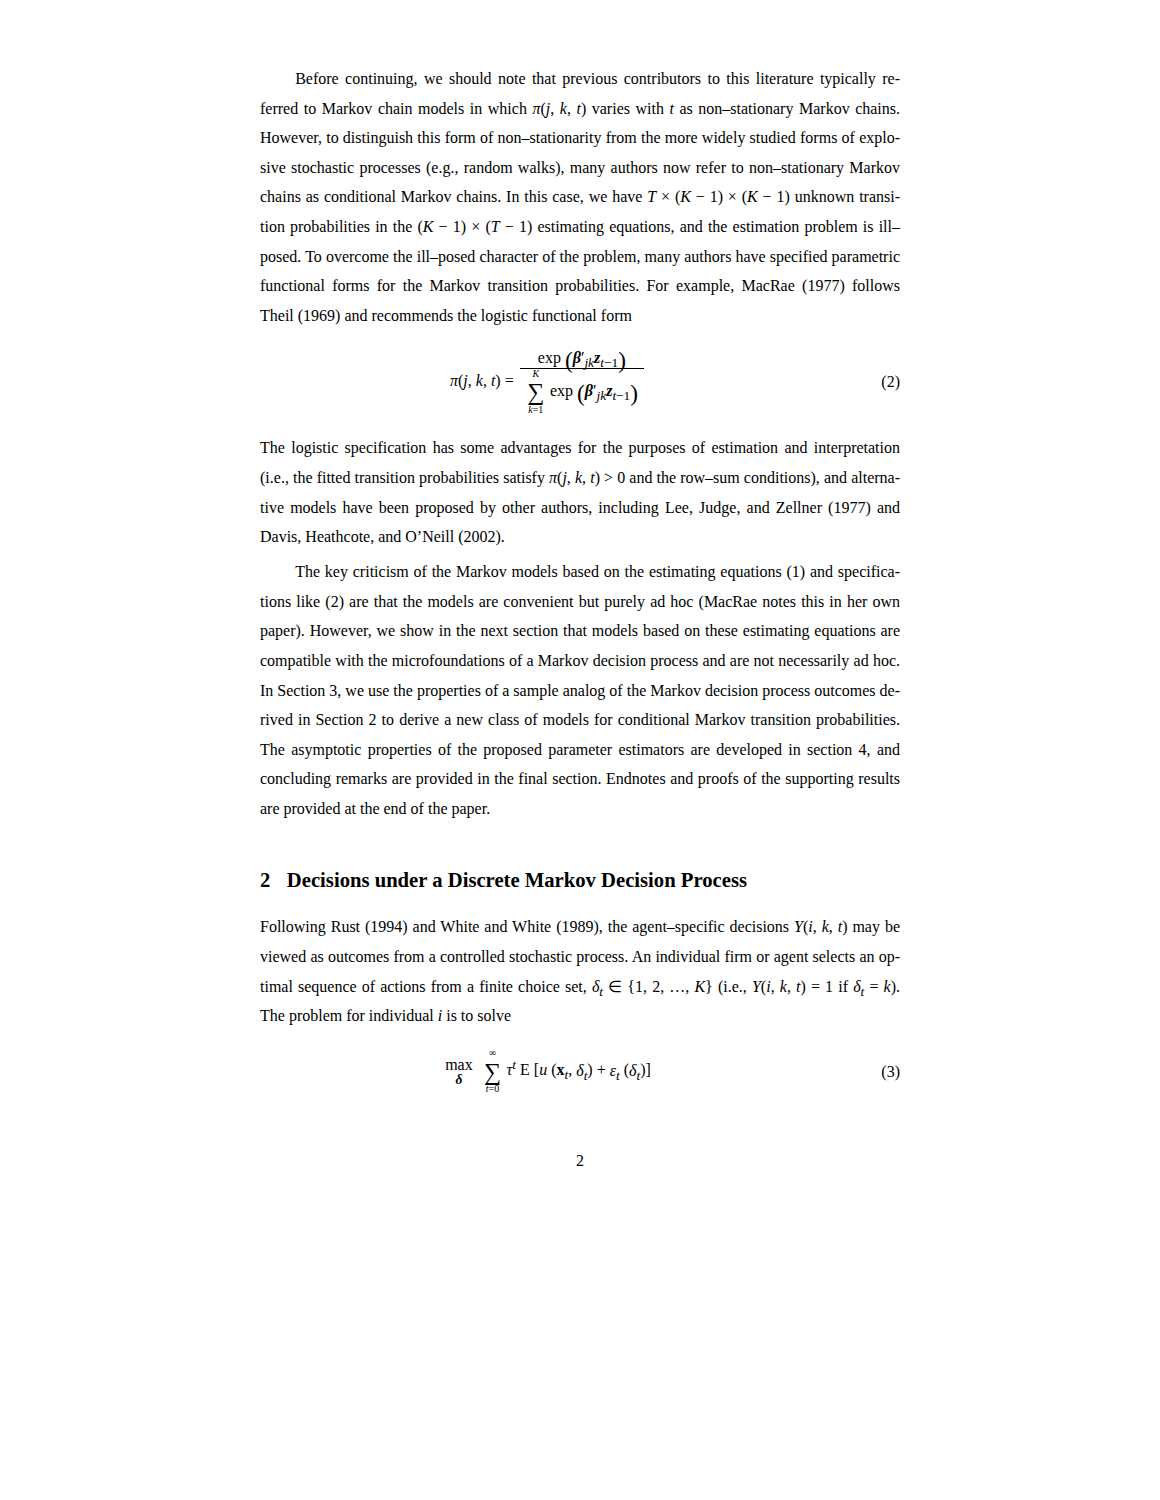Before continuing, we should note that previous contributors to this literature typically referred to Markov chain models in which π(j, k, t) varies with t as non–stationary Markov chains. However, to distinguish this form of non–stationarity from the more widely studied forms of explosive stochastic processes (e.g., random walks), many authors now refer to non–stationary Markov chains as conditional Markov chains. In this case, we have T × (K − 1) × (K − 1) unknown transition probabilities in the (K − 1) × (T − 1) estimating equations, and the estimation problem is ill–posed. To overcome the ill–posed character of the problem, many authors have specified parametric functional forms for the Markov transition probabilities. For example, MacRae (1977) follows Theil (1969) and recommends the logistic functional form
π(j, k, t) = exp (β′jkzt−1) K∑k=1 exp (β′jkzt−1)
(2)
The logistic specification has some advantages for the purposes of estimation and interpretation (i.e., the fitted transition probabilities satisfy π(j, k, t) > 0 and the row–sum conditions), and alternative models have been proposed by other authors, including Lee, Judge, and Zellner (1977) and Davis, Heathcote, and O’Neill (2002).
The key criticism of the Markov models based on the estimating equations (1) and specifications like (2) are that the models are convenient but purely ad hoc (MacRae notes this in her own paper). However, we show in the next section that models based on these estimating equations are compatible with the microfoundations of a Markov decision process and are not necessarily ad hoc. In Section 3, we use the properties of a sample analog of the Markov decision process outcomes derived in Section 2 to derive a new class of models for conditional Markov transition probabilities. The asymptotic properties of the proposed parameter estimators are developed in section 4, and concluding remarks are provided in the final section. Endnotes and proofs of the supporting results are provided at the end of the paper.
2 Decisions under a Discrete Markov Decision Process
Following Rust (1994) and White and White (1989), the agent–specific decisions Y(i, k, t) may be viewed as outcomes from a controlled stochastic process. An individual firm or agent selects an optimal sequence of actions from a finite choice set, δt ∈ {1, 2, …, K} (i.e., Y(i, k, t) = 1 if δt = k). The problem for individual i is to solve
max δ ∞∑t=0 τt E [u (xt, δt) + εt (δt)]
(3)
2